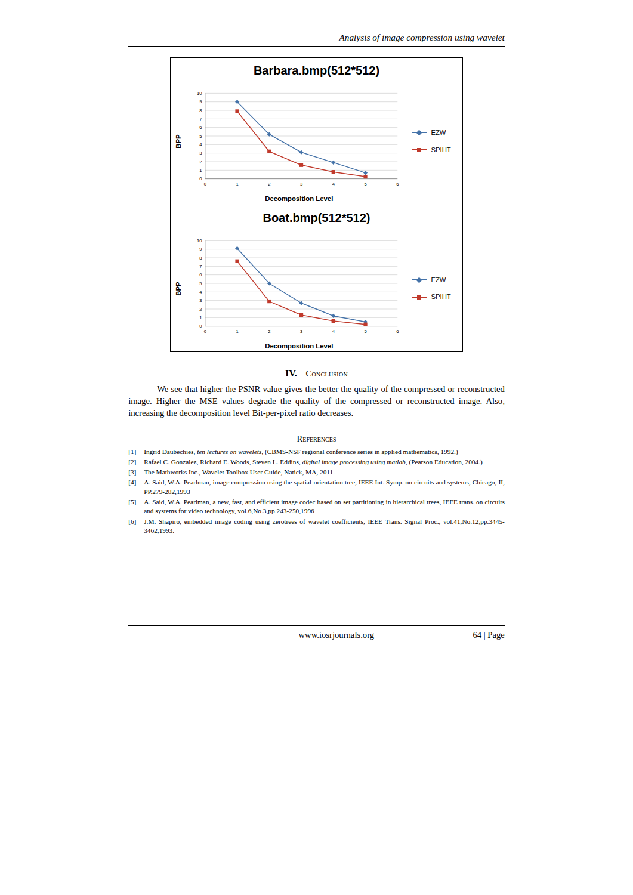Analysis of image compression using wavelet
Barbara.bmp(512*512)
BPP
10 9 8 7 6 5 4 3 2 1 0 0 1 2 3 4 5 6
Decomposition Level
EZW
SPIHT
Boat.bmp(512*512)
BPP
10 9 8 7 6 5 4 3 2 1 0 0 1 2 3 4 5 6
Decomposition Level
EZW
SPIHT
IV. Conclusion
We see that higher the PSNR value gives the better the quality of the compressed or reconstructed image. Higher the MSE values degrade the quality of the compressed or reconstructed image. Also, increasing the decomposition level Bit-per-pixel ratio decreases.
References
[1] Ingrid Daubechies, ten lectures on wavelets, (CBMS-NSF regional conference series in applied mathematics, 1992.)
[2] Rafael C. Gonzalez, Richard E. Woods, Steven L. Eddins, digital image processing using matlab, (Pearson Education, 2004.)
[3] The Mathworks Inc., Wavelet Toolbox User Guide, Natick, MA, 2011.
[4] A. Said, W.A. Pearlman, image compression using the spatial-orientation tree, IEEE Int. Symp. on circuits and systems, Chicago, II, PP.279-282,1993
[5] A. Said, W.A. Pearlman, a new, fast, and efficient image codec based on set partitioning in hierarchical trees, IEEE trans. on circuits and systems for video technology, vol.6,No.3,pp.243-250,1996
[6] J.M. Shapiro, embedded image coding using zerotrees of wavelet coefficients, IEEE Trans. Signal Proc., vol.41,No.12,pp.3445-3462,1993.
www.iosrjournals.org
64 | Page